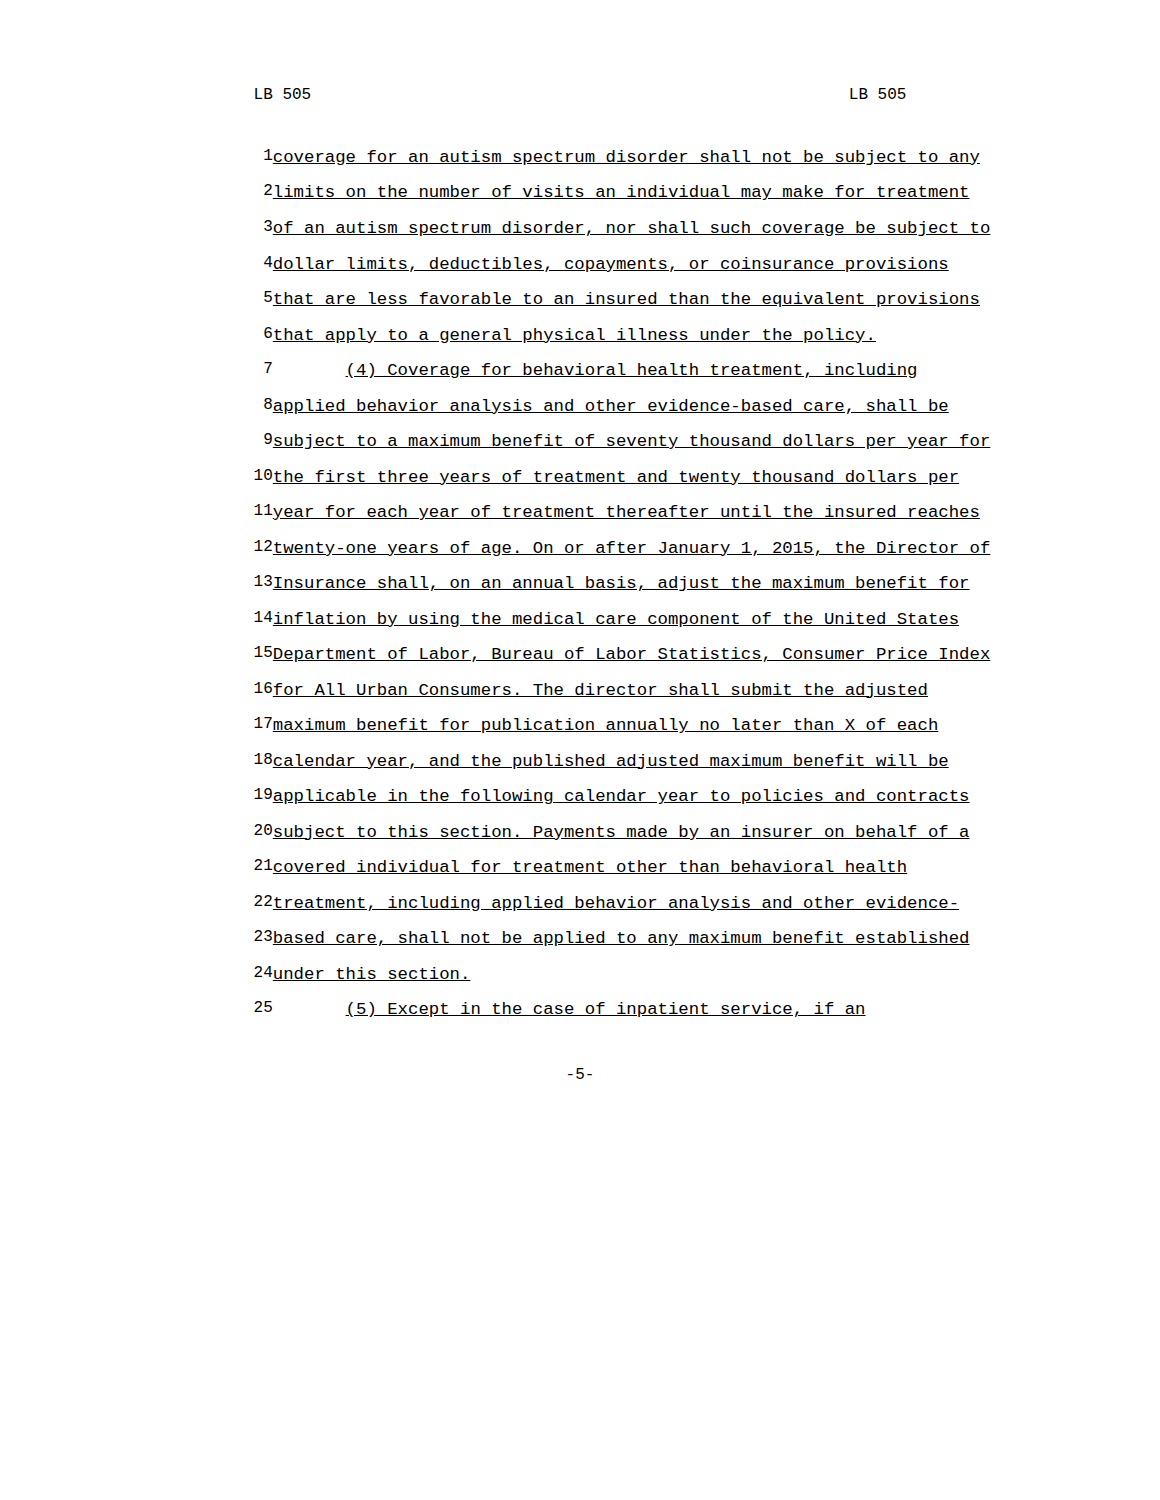LB 505 LB 505
| 1 | coverage for an autism spectrum disorder shall not be subject to any |
| 2 | limits on the number of visits an individual may make for treatment |
| 3 | of an autism spectrum disorder, nor shall such coverage be subject to |
| 4 | dollar limits, deductibles, copayments, or coinsurance provisions |
| 5 | that are less favorable to an insured than the equivalent provisions |
| 6 | that apply to a general physical illness under the policy. |
| 7 | (4) Coverage for behavioral health treatment, including |
| 8 | applied behavior analysis and other evidence-based care, shall be |
| 9 | subject to a maximum benefit of seventy thousand dollars per year for |
| 10 | the first three years of treatment and twenty thousand dollars per |
| 11 | year for each year of treatment thereafter until the insured reaches |
| 12 | twenty-one years of age. On or after January 1, 2015, the Director of |
| 13 | Insurance shall, on an annual basis, adjust the maximum benefit for |
| 14 | inflation by using the medical care component of the United States |
| 15 | Department of Labor, Bureau of Labor Statistics, Consumer Price Index |
| 16 | for All Urban Consumers. The director shall submit the adjusted |
| 17 | maximum benefit for publication annually no later than X of each |
| 18 | calendar year, and the published adjusted maximum benefit will be |
| 19 | applicable in the following calendar year to policies and contracts |
| 20 | subject to this section. Payments made by an insurer on behalf of a |
| 21 | covered individual for treatment other than behavioral health |
| 22 | treatment, including applied behavior analysis and other evidence- |
| 23 | based care, shall not be applied to any maximum benefit established |
| 24 | under this section. |
| 25 | (5) Except in the case of inpatient service, if an |
-5-